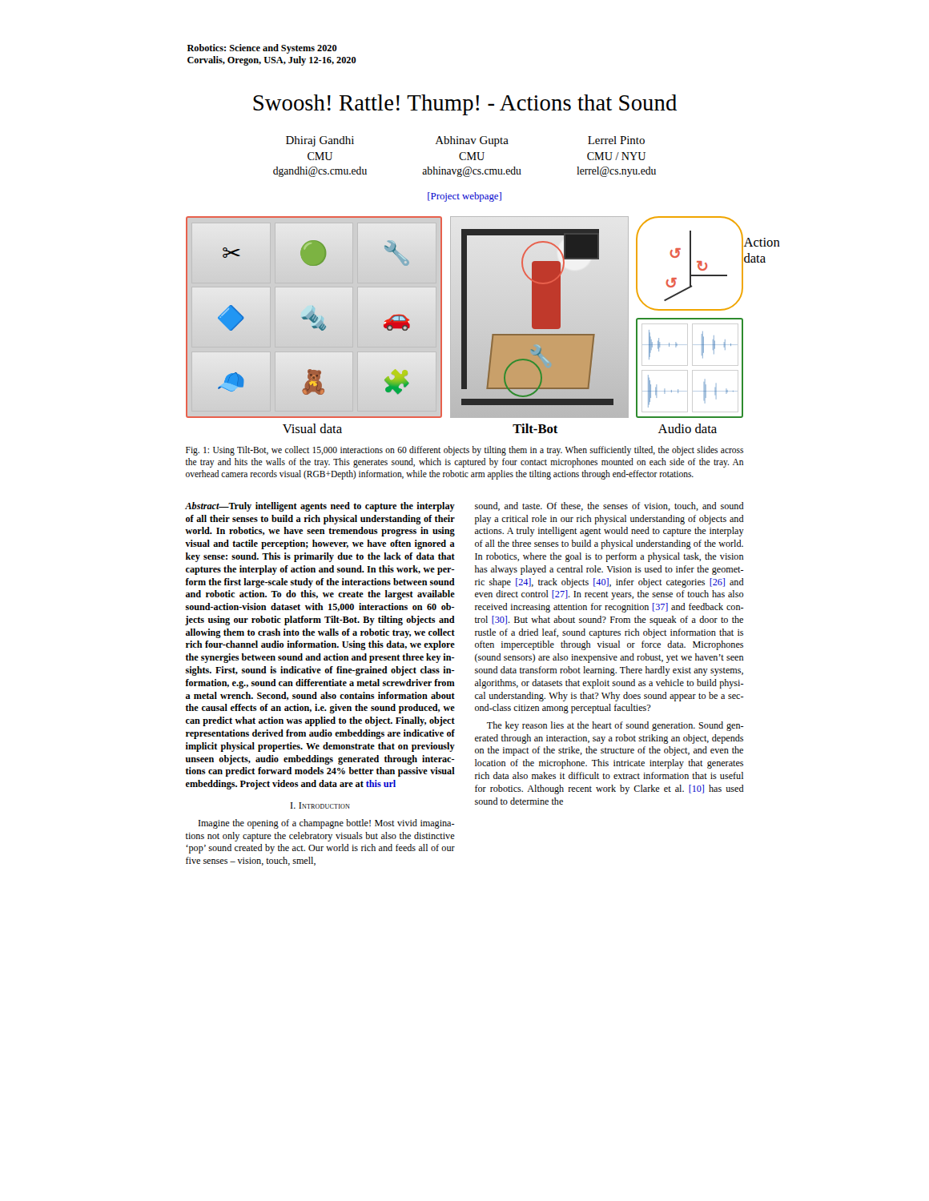Robotics: Science and Systems 2020
Corvalis, Oregon, USA, July 12-16, 2020
Swoosh! Rattle! Thump! - Actions that Sound
Dhiraj Gandhi
CMU
dgandhi@cs.cmu.edu
Abhinav Gupta
CMU
abhinavg@cs.cmu.edu
Lerrel Pinto
CMU / NYU
lerrel@cs.nyu.edu
[Project webpage]
✂
🟢
🔧
🔷
🔩
🚗
🧢
🧸
🧩
🔧
↻
↺
↺
Action
data
Visual data
Tilt-Bot
Audio data
Fig. 1: Using Tilt-Bot, we collect 15,000 interactions on 60 different objects by tilting them in a tray. When sufficiently tilted, the object slides across the tray and hits the walls of the tray. This generates sound, which is captured by four contact microphones mounted on each side of the tray. An overhead camera records visual (RGB+Depth) information, while the robotic arm applies the tilting actions through end-effector rotations.
Abstract—Truly intelligent agents need to capture the interplay of all their senses to build a rich physical understanding of their world. In robotics, we have seen tremendous progress in using visual and tactile perception; however, we have often ignored a key sense: sound. This is primarily due to the lack of data that captures the interplay of action and sound. In this work, we perform the first large-scale study of the interactions between sound and robotic action. To do this, we create the largest available sound-action-vision dataset with 15,000 interactions on 60 objects using our robotic platform Tilt-Bot. By tilting objects and allowing them to crash into the walls of a robotic tray, we collect rich four-channel audio information. Using this data, we explore the synergies between sound and action and present three key insights. First, sound is indicative of fine-grained object class information, e.g., sound can differentiate a metal screwdriver from a metal wrench. Second, sound also contains information about the causal effects of an action, i.e. given the sound produced, we can predict what action was applied to the object. Finally, object representations derived from audio embeddings are indicative of implicit physical properties. We demonstrate that on previously unseen objects, audio embeddings generated through interactions can predict forward models 24% better than passive visual embeddings. Project videos and data are at this url
I. Introduction
Imagine the opening of a champagne bottle! Most vivid imaginations not only capture the celebratory visuals but also the distinctive ‘pop’ sound created by the act. Our world is rich and feeds all of our five senses – vision, touch, smell,
sound, and taste. Of these, the senses of vision, touch, and sound play a critical role in our rich physical understanding of objects and actions. A truly intelligent agent would need to capture the interplay of all the three senses to build a physical understanding of the world. In robotics, where the goal is to perform a physical task, the vision has always played a central role. Vision is used to infer the geometric shape [24], track objects [40], infer object categories [26] and even direct control [27]. In recent years, the sense of touch has also received increasing attention for recognition [37] and feedback control [30]. But what about sound? From the squeak of a door to the rustle of a dried leaf, sound captures rich object information that is often imperceptible through visual or force data. Microphones (sound sensors) are also inexpensive and robust, yet we haven’t seen sound data transform robot learning. There hardly exist any systems, algorithms, or datasets that exploit sound as a vehicle to build physical understanding. Why is that? Why does sound appear to be a second-class citizen among perceptual faculties?
The key reason lies at the heart of sound generation. Sound generated through an interaction, say a robot striking an object, depends on the impact of the strike, the structure of the object, and even the location of the microphone. This intricate interplay that generates rich data also makes it difficult to extract information that is useful for robotics. Although recent work by Clarke et al. [10] has used sound to determine the